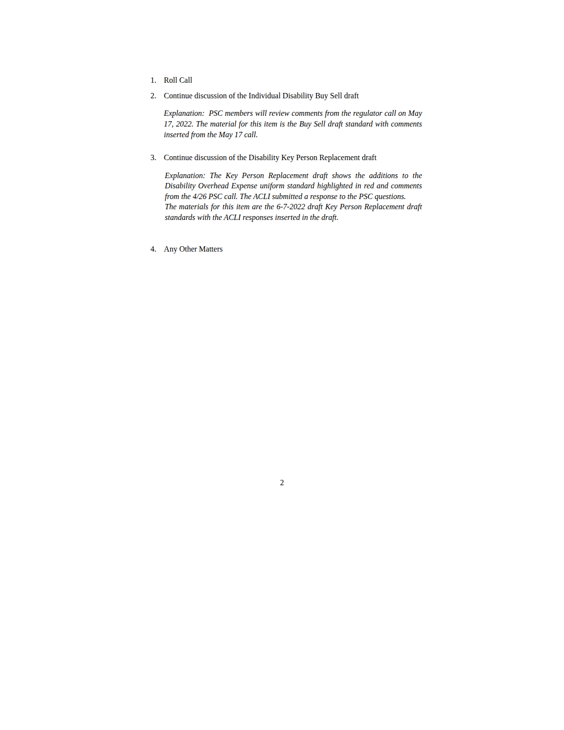Roll Call
Continue discussion of the Individual Disability Buy Sell draft
Explanation: PSC members will review comments from the regulator call on May 17, 2022. The material for this item is the Buy Sell draft standard with comments inserted from the May 17 call.
Continue discussion of the Disability Key Person Replacement draft
Explanation: The Key Person Replacement draft shows the additions to the Disability Overhead Expense uniform standard highlighted in red and comments from the 4/26 PSC call. The ACLI submitted a response to the PSC questions.
The materials for this item are the 6-7-2022 draft Key Person Replacement draft standards with the ACLI responses inserted in the draft.
Any Other Matters
2